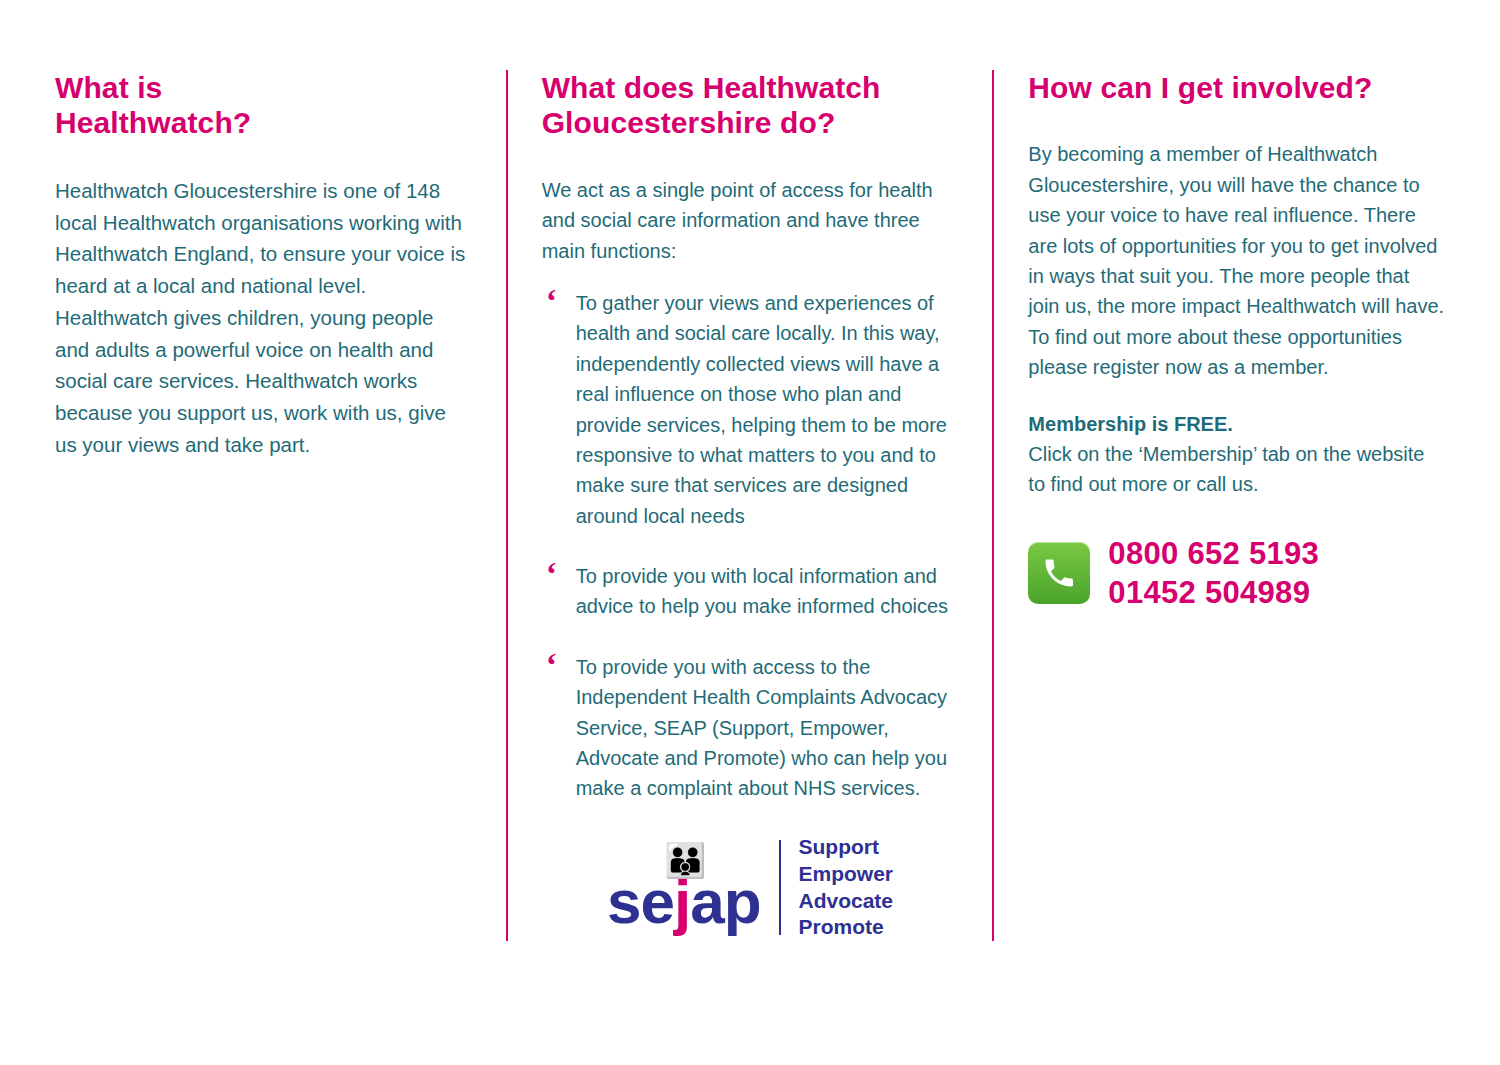What is
Healthwatch?
Healthwatch Gloucestershire is one of 148 local Healthwatch organisations working with Healthwatch England, to ensure your voice is heard at a local and national level. Healthwatch gives children, young people and adults a powerful voice on health and social care services. Healthwatch works because you support us, work with us, give us your views and take part.
What does Healthwatch Gloucestershire do?
We act as a single point of access for health and social care information and have three main functions:
To gather your views and experiences of health and social care locally. In this way, independently collected views will have a real influence on those who plan and provide services, helping them to be more responsive to what matters to you and to make sure that services are designed around local needs
To provide you with local information and advice to help you make informed choices
To provide you with access to the Independent Health Complaints Advocacy Service, SEAP (Support, Empower, Advocate and Promote) who can help you make a complaint about NHS services.
👪 sejap
Support
Empower
Advocate
Promote
How can I get involved?
By becoming a member of Healthwatch Gloucestershire, you will have the chance to use your voice to have real influence. There are lots of opportunities for you to get involved in ways that suit you. The more people that join us, the more impact Healthwatch will have. To find out more about these opportunities please register now as a member.
Membership is FREE.
Click on the ‘Membership’ tab on the website to find out more or call us.
0800 652 5193
01452 504989